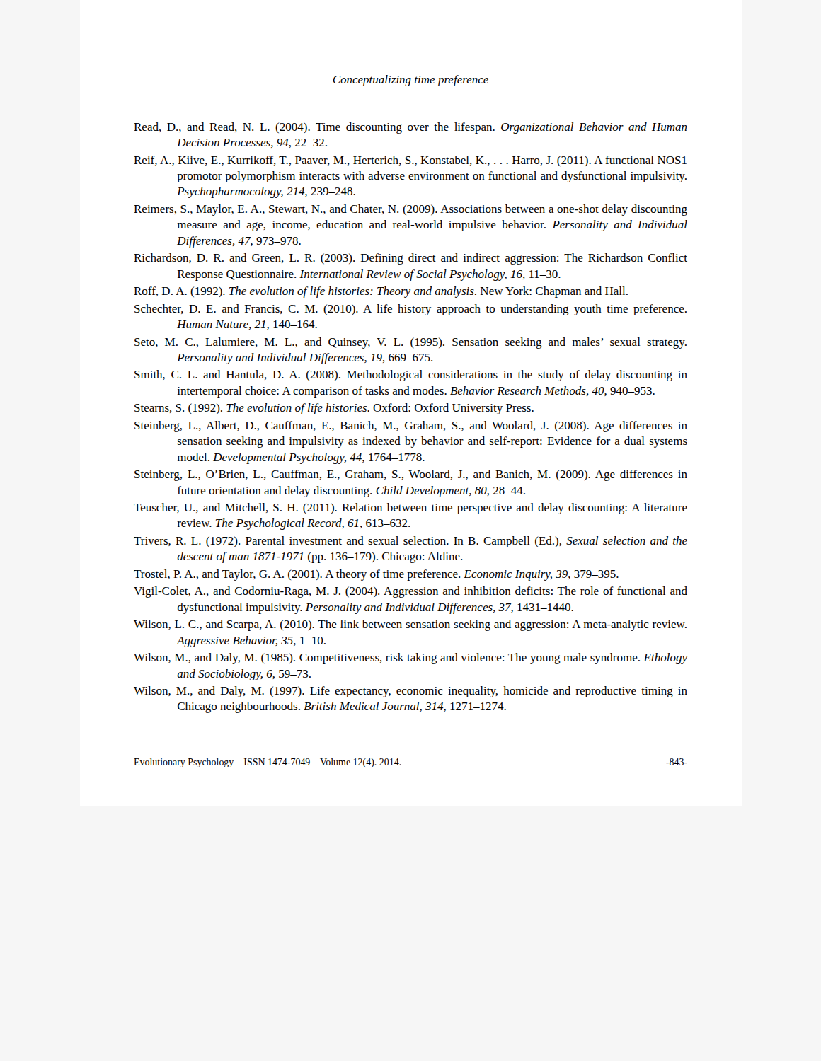Conceptualizing time preference
Read, D., and Read, N. L. (2004). Time discounting over the lifespan. Organizational Behavior and Human Decision Processes, 94, 22–32.
Reif, A., Kiive, E., Kurrikoff, T., Paaver, M., Herterich, S., Konstabel, K., . . . Harro, J. (2011). A functional NOS1 promotor polymorphism interacts with adverse environment on functional and dysfunctional impulsivity. Psychopharmocology, 214, 239–248.
Reimers, S., Maylor, E. A., Stewart, N., and Chater, N. (2009). Associations between a one-shot delay discounting measure and age, income, education and real-world impulsive behavior. Personality and Individual Differences, 47, 973–978.
Richardson, D. R. and Green, L. R. (2003). Defining direct and indirect aggression: The Richardson Conflict Response Questionnaire. International Review of Social Psychology, 16, 11–30.
Roff, D. A. (1992). The evolution of life histories: Theory and analysis. New York: Chapman and Hall.
Schechter, D. E. and Francis, C. M. (2010). A life history approach to understanding youth time preference. Human Nature, 21, 140–164.
Seto, M. C., Lalumiere, M. L., and Quinsey, V. L. (1995). Sensation seeking and males’ sexual strategy. Personality and Individual Differences, 19, 669–675.
Smith, C. L. and Hantula, D. A. (2008). Methodological considerations in the study of delay discounting in intertemporal choice: A comparison of tasks and modes. Behavior Research Methods, 40, 940–953.
Stearns, S. (1992). The evolution of life histories. Oxford: Oxford University Press.
Steinberg, L., Albert, D., Cauffman, E., Banich, M., Graham, S., and Woolard, J. (2008). Age differences in sensation seeking and impulsivity as indexed by behavior and self-report: Evidence for a dual systems model. Developmental Psychology, 44, 1764–1778.
Steinberg, L., O’Brien, L., Cauffman, E., Graham, S., Woolard, J., and Banich, M. (2009). Age differences in future orientation and delay discounting. Child Development, 80, 28–44.
Teuscher, U., and Mitchell, S. H. (2011). Relation between time perspective and delay discounting: A literature review. The Psychological Record, 61, 613–632.
Trivers, R. L. (1972). Parental investment and sexual selection. In B. Campbell (Ed.), Sexual selection and the descent of man 1871-1971 (pp. 136–179). Chicago: Aldine.
Trostel, P. A., and Taylor, G. A. (2001). A theory of time preference. Economic Inquiry, 39, 379–395.
Vigil-Colet, A., and Codorniu-Raga, M. J. (2004). Aggression and inhibition deficits: The role of functional and dysfunctional impulsivity. Personality and Individual Differences, 37, 1431–1440.
Wilson, L. C., and Scarpa, A. (2010). The link between sensation seeking and aggression: A meta-analytic review. Aggressive Behavior, 35, 1–10.
Wilson, M., and Daly, M. (1985). Competitiveness, risk taking and violence: The young male syndrome. Ethology and Sociobiology, 6, 59–73.
Wilson, M., and Daly, M. (1997). Life expectancy, economic inequality, homicide and reproductive timing in Chicago neighbourhoods. British Medical Journal, 314, 1271–1274.
Evolutionary Psychology – ISSN 1474-7049 – Volume 12(4). 2014. -843-